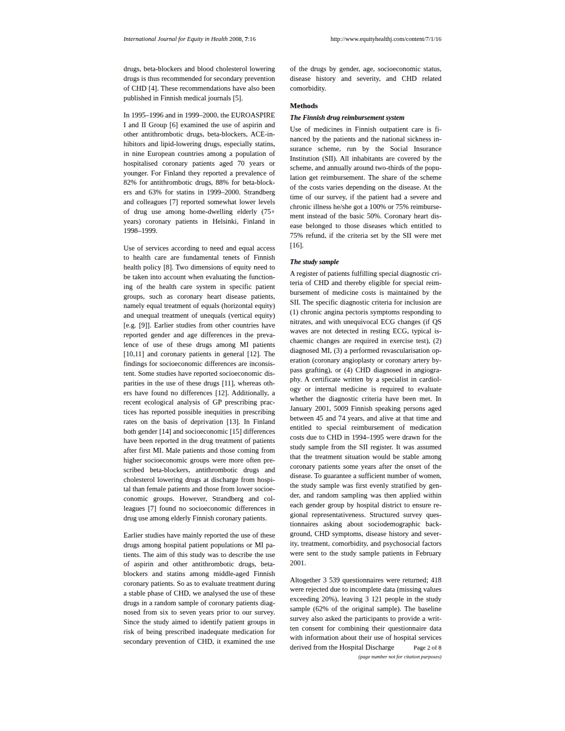International Journal for Equity in Health 2008, 7:16
http://www.equityhealthj.com/content/7/1/16
drugs, beta-blockers and blood cholesterol lowering drugs is thus recommended for secondary prevention of CHD [4]. These recommendations have also been published in Finnish medical journals [5].
In 1995–1996 and in 1999–2000, the EUROASPIRE I and II Group [6] examined the use of aspirin and other antithrombotic drugs, beta-blockers, ACE-inhibitors and lipid-lowering drugs, especially statins, in nine European countries among a population of hospitalised coronary patients aged 70 years or younger. For Finland they reported a prevalence of 82% for antithrombotic drugs, 88% for beta-blockers and 63% for statins in 1999–2000. Strandberg and colleagues [7] reported somewhat lower levels of drug use among home-dwelling elderly (75+ years) coronary patients in Helsinki, Finland in 1998–1999.
Use of services according to need and equal access to health care are fundamental tenets of Finnish health policy [8]. Two dimensions of equity need to be taken into account when evaluating the functioning of the health care system in specific patient groups, such as coronary heart disease patients, namely equal treatment of equals (horizontal equity) and unequal treatment of unequals (vertical equity) [e.g. [9]]. Earlier studies from other countries have reported gender and age differences in the prevalence of use of these drugs among MI patients [10,11] and coronary patients in general [12]. The findings for socioeconomic differences are inconsistent. Some studies have reported socioeconomic disparities in the use of these drugs [11], whereas others have found no differences [12]. Additionally, a recent ecological analysis of GP prescribing practices has reported possible inequities in prescribing rates on the basis of deprivation [13]. In Finland both gender [14] and socioeconomic [15] differences have been reported in the drug treatment of patients after first MI. Male patients and those coming from higher socioeconomic groups were more often prescribed beta-blockers, antithrombotic drugs and cholesterol lowering drugs at discharge from hospital than female patients and those from lower socioeconomic groups. However, Strandberg and colleagues [7] found no socioeconomic differences in drug use among elderly Finnish coronary patients.
Earlier studies have mainly reported the use of these drugs among hospital patient populations or MI patients. The aim of this study was to describe the use of aspirin and other antithrombotic drugs, beta-blockers and statins among middle-aged Finnish coronary patients. So as to evaluate treatment during a stable phase of CHD, we analysed the use of these drugs in a random sample of coronary patients diagnosed from six to seven years prior to our survey. Since the study aimed to identify patient groups in risk of being prescribed inadequate medication for secondary prevention of CHD, it examined the use of the drugs by gender, age, socioeconomic status, disease history and severity, and CHD related comorbidity.
Methods
The Finnish drug reimbursement system
Use of medicines in Finnish outpatient care is financed by the patients and the national sickness insurance scheme, run by the Social Insurance Institution (SII). All inhabitants are covered by the scheme, and annually around two-thirds of the population get reimbursement. The share of the scheme of the costs varies depending on the disease. At the time of our survey, if the patient had a severe and chronic illness he/she got a 100% or 75% reimbursement instead of the basic 50%. Coronary heart disease belonged to those diseases which entitled to 75% refund, if the criteria set by the SII were met [16].
The study sample
A register of patients fulfilling special diagnostic criteria of CHD and thereby eligible for special reimbursement of medicine costs is maintained by the SII. The specific diagnostic criteria for inclusion are (1) chronic angina pectoris symptoms responding to nitrates, and with unequivocal ECG changes (if QS waves are not detected in resting ECG, typical ischaemic changes are required in exercise test), (2) diagnosed MI, (3) a performed revascularisation operation (coronary angioplasty or coronary artery bypass grafting), or (4) CHD diagnosed in angiography. A certificate written by a specialist in cardiology or internal medicine is required to evaluate whether the diagnostic criteria have been met. In January 2001, 5009 Finnish speaking persons aged between 45 and 74 years, and alive at that time and entitled to special reimbursement of medication costs due to CHD in 1994–1995 were drawn for the study sample from the SII register. It was assumed that the treatment situation would be stable among coronary patients some years after the onset of the disease. To guarantee a sufficient number of women, the study sample was first evenly stratified by gender, and random sampling was then applied within each gender group by hospital district to ensure regional representativeness. Structured survey questionnaires asking about sociodemographic background, CHD symptoms, disease history and severity, treatment, comorbidity, and psychosocial factors were sent to the study sample patients in February 2001.
Altogether 3 539 questionnaires were returned; 418 were rejected due to incomplete data (missing values exceeding 20%), leaving 3 121 people in the study sample (62% of the original sample). The baseline survey also asked the participants to provide a written consent for combining their questionnaire data with information about their use of hospital services derived from the Hospital Discharge
Page 2 of 8 (page number not for citation purposes)